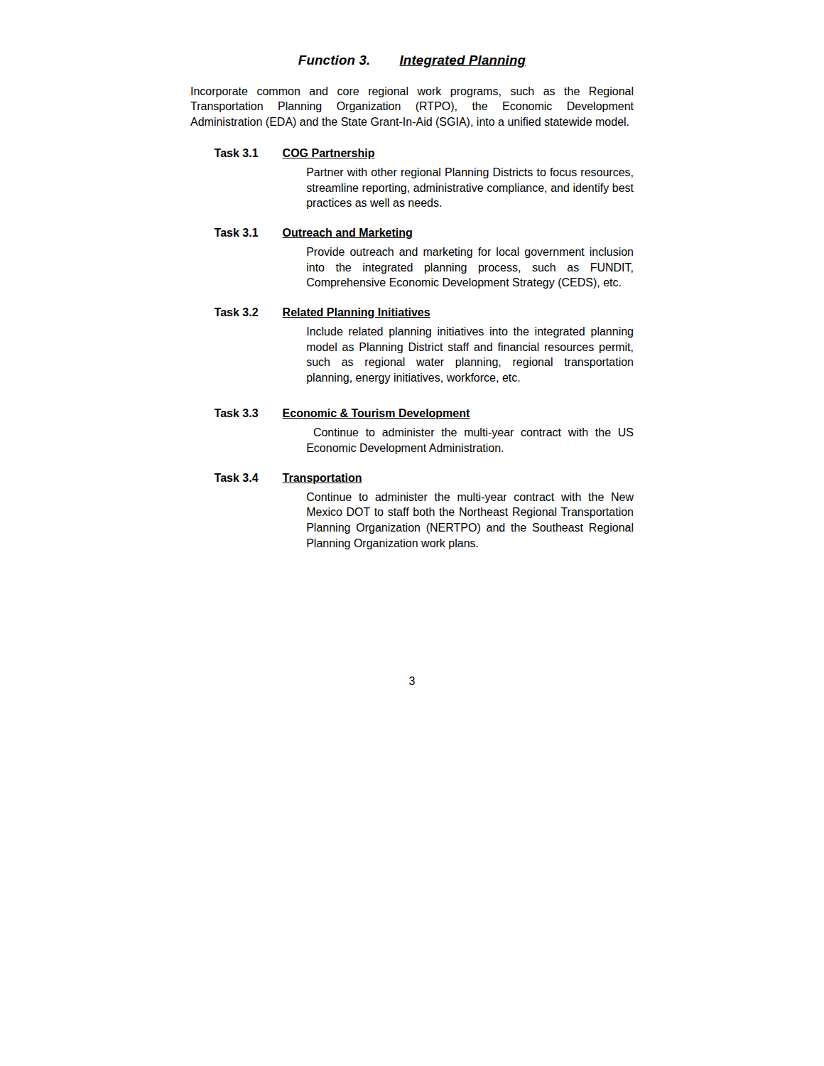Function 3. Integrated Planning
Incorporate common and core regional work programs, such as the Regional Transportation Planning Organization (RTPO), the Economic Development Administration (EDA) and the State Grant-In-Aid (SGIA), into a unified statewide model.
Task 3.1
COG Partnership
Partner with other regional Planning Districts to focus resources, streamline reporting, administrative compliance, and identify best practices as well as needs.
Task 3.1
Outreach and Marketing
Provide outreach and marketing for local government inclusion into the integrated planning process, such as FUNDIT, Comprehensive Economic Development Strategy (CEDS), etc.
Task 3.2
Related Planning Initiatives
Include related planning initiatives into the integrated planning model as Planning District staff and financial resources permit, such as regional water planning, regional transportation planning, energy initiatives, workforce, etc.
Task 3.3
Economic & Tourism Development
Continue to administer the multi-year contract with the US Economic Development Administration.
Task 3.4
Transportation
Continue to administer the multi-year contract with the New Mexico DOT to staff both the Northeast Regional Transportation Planning Organization (NERTPO) and the Southeast Regional Planning Organization work plans.
3